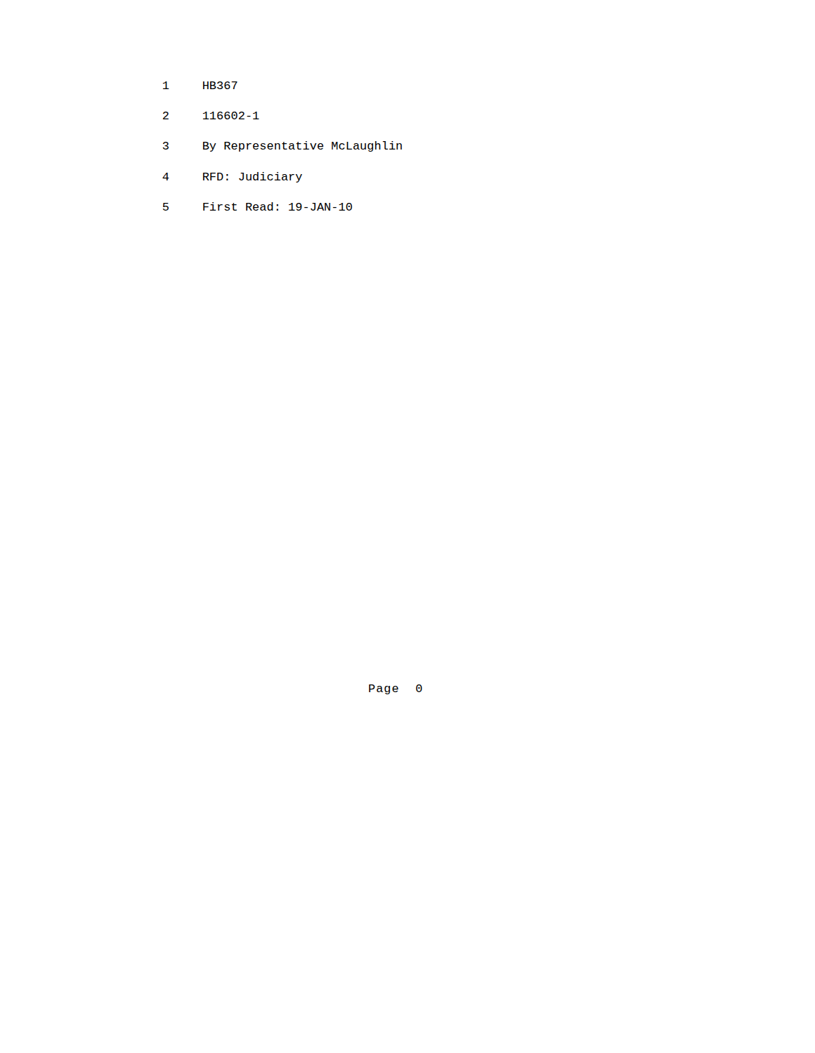1 HB367
2116602-1
3 By Representative McLaughlin
4 RFD: Judiciary
5 First Read: 19-JAN-10
Page 0